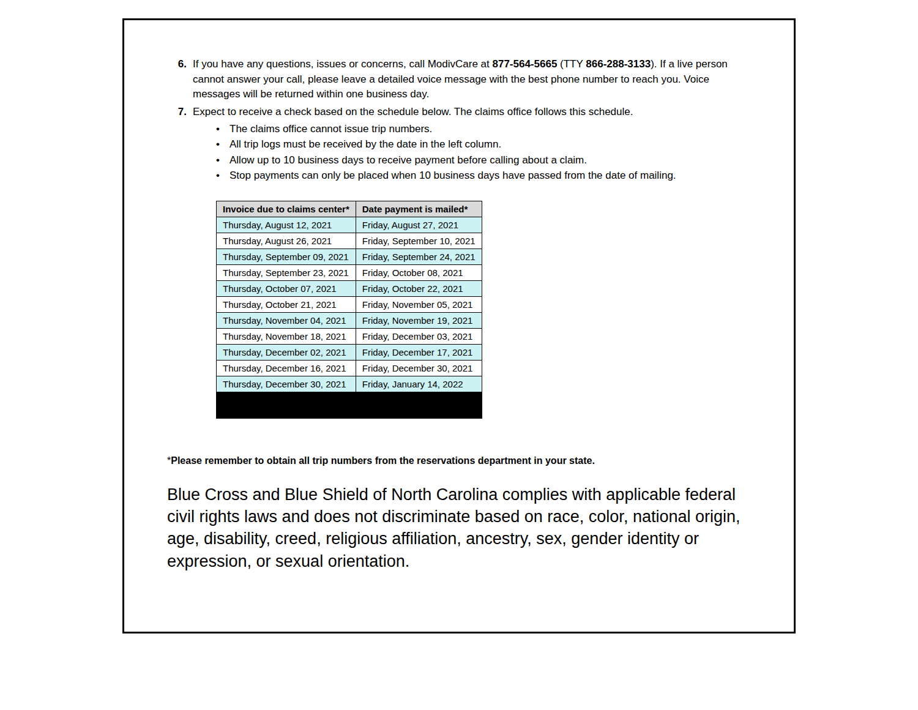If you have any questions, issues or concerns, call ModivCare at 877-564-5665 (TTY 866-288-3133). If a live person cannot answer your call, please leave a detailed voice message with the best phone number to reach you. Voice messages will be returned within one business day.
Expect to receive a check based on the schedule below. The claims office follows this schedule.
The claims office cannot issue trip numbers.
All trip logs must be received by the date in the left column.
Allow up to 10 business days to receive payment before calling about a claim.
Stop payments can only be placed when 10 business days have passed from the date of mailing.
| Invoice due to claims center* | Date payment is mailed* |
| --- | --- |
| Thursday, August 12, 2021 | Friday, August 27, 2021 |
| Thursday, August 26, 2021 | Friday, September 10, 2021 |
| Thursday, September 09, 2021 | Friday, September 24, 2021 |
| Thursday, September 23, 2021 | Friday, October 08, 2021 |
| Thursday, October 07, 2021 | Friday, October 22, 2021 |
| Thursday, October 21, 2021 | Friday, November 05, 2021 |
| Thursday, November 04, 2021 | Friday, November 19, 2021 |
| Thursday, November 18, 2021 | Friday, December 03, 2021 |
| Thursday, December 02, 2021 | Friday, December 17, 2021 |
| Thursday, December 16, 2021 | Friday, December 30, 2021 |
| Thursday, December 30, 2021 | Friday, January 14, 2022 |
*Please remember to obtain all trip numbers from the reservations department in your state.
Blue Cross and Blue Shield of North Carolina complies with applicable federal civil rights laws and does not discriminate based on race, color, national origin, age, disability, creed, religious affiliation, ancestry, sex, gender identity or expression, or sexual orientation.